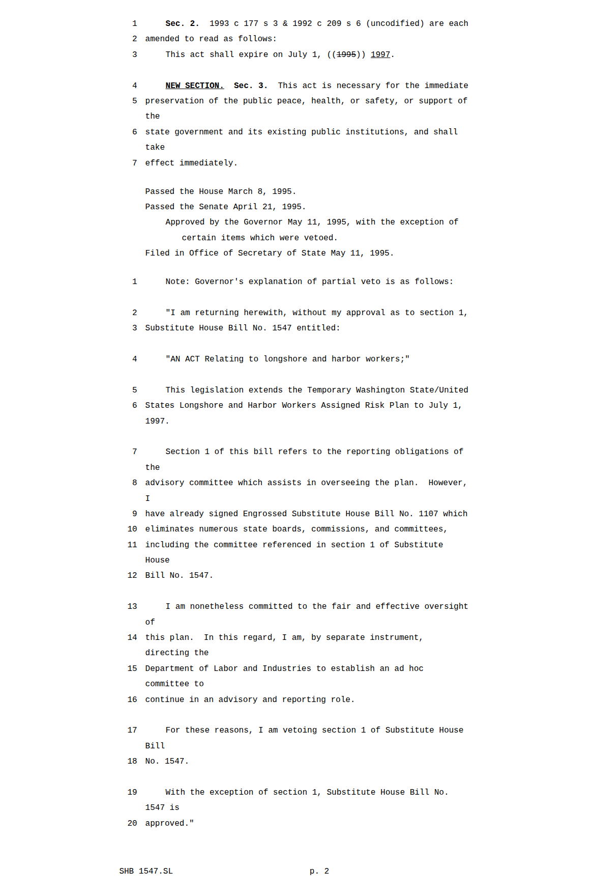Sec. 2. 1993 c 177 s 3 & 1992 c 209 s 6 (uncodified) are each
amended to read as follows:
This act shall expire on July 1, ((1995)) 1997.
NEW SECTION. Sec. 3. This act is necessary for the immediate
preservation of the public peace, health, or safety, or support of the
state government and its existing public institutions, and shall take
effect immediately.
Passed the House March 8, 1995.
Passed the Senate April 21, 1995.
Approved by the Governor May 11, 1995, with the exception of certain items which were vetoed.
Filed in Office of Secretary of State May 11, 1995.
Note: Governor's explanation of partial veto is as follows:
"I am returning herewith, without my approval as to section 1,
Substitute House Bill No. 1547 entitled:
"AN ACT Relating to longshore and harbor workers;"
This legislation extends the Temporary Washington State/United
States Longshore and Harbor Workers Assigned Risk Plan to July 1, 1997.
Section 1 of this bill refers to the reporting obligations of the
advisory committee which assists in overseeing the plan. However, I
have already signed Engrossed Substitute House Bill No. 1107 which
eliminates numerous state boards, commissions, and committees,
including the committee referenced in section 1 of Substitute House
Bill No. 1547.
I am nonetheless committed to the fair and effective oversight of
this plan. In this regard, I am, by separate instrument, directing the
Department of Labor and Industries to establish an ad hoc committee to
continue in an advisory and reporting role.
For these reasons, I am vetoing section 1 of Substitute House Bill
No. 1547.
With the exception of section 1, Substitute House Bill No. 1547 is
approved."
SHB 1547.SL
p. 2